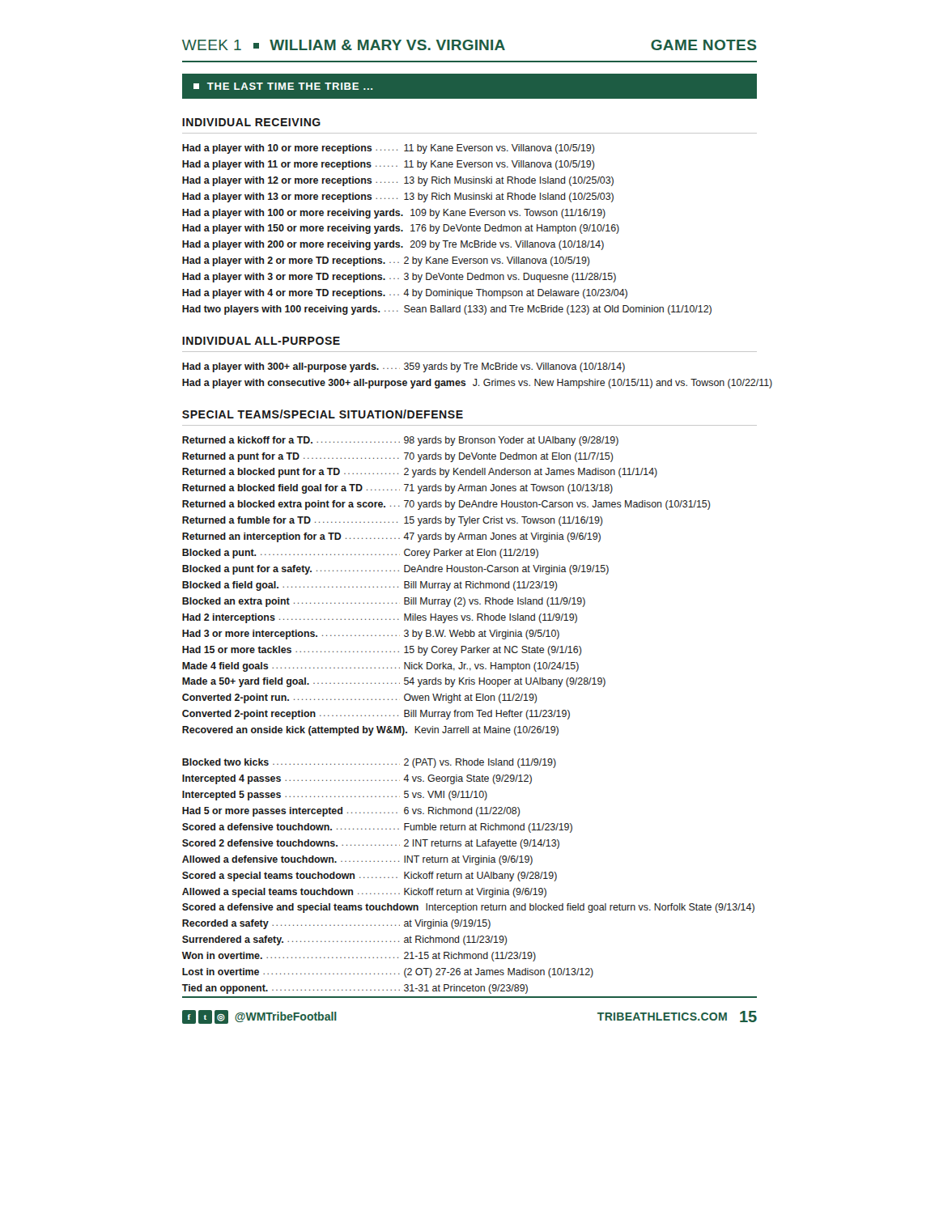WEEK 1 WILLIAM & MARY VS. VIRGINIA
GAME NOTES
THE LAST TIME THE TRIBE ...
INDIVIDUAL RECEIVING
Had a player with 10 or more receptions........................................................................................................ 11 by Kane Everson vs. Villanova (10/5/19)
Had a player with 11 or more receptions........................................................................................................ 11 by Kane Everson vs. Villanova (10/5/19)
Had a player with 12 or more receptions........................................................................................................ 13 by Rich Musinski at Rhode Island (10/25/03)
Had a player with 13 or more receptions........................................................................................................ 13 by Rich Musinski at Rhode Island (10/25/03)
Had a player with 100 or more receiving yards......................................................................................................... 109 by Kane Everson vs. Towson (11/16/19)
Had a player with 150 or more receiving yards......................................................................................................... 176 by DeVonte Dedmon at Hampton (9/10/16)
Had a player with 200 or more receiving yards......................................................................................................... 209 by Tre McBride vs. Villanova (10/18/14)
Had a player with 2 or more TD receptions......................................................................................................... 2 by Kane Everson vs. Villanova (10/5/19)
Had a player with 3 or more TD receptions......................................................................................................... 3 by DeVonte Dedmon vs. Duquesne (11/28/15)
Had a player with 4 or more TD receptions......................................................................................................... 4 by Dominique Thompson at Delaware (10/23/04)
Had two players with 100 receiving yards......................................................................................................... Sean Ballard (133) and Tre McBride (123) at Old Dominion (11/10/12)
INDIVIDUAL ALL-PURPOSE
Had a player with 300+ all-purpose yards......................................................................................................... 359 yards by Tre McBride vs. Villanova (10/18/14)
Had a player with consecutive 300+ all-purpose yard games........................................................................................................ J. Grimes vs. New Hampshire (10/15/11) and vs. Towson (10/22/11)
SPECIAL TEAMS/SPECIAL SITUATION/DEFENSE
Returned a kickoff for a TD......................................................................................................... 98 yards by Bronson Yoder at UAlbany (9/28/19)
Returned a punt for a TD........................................................................................................ 70 yards by DeVonte Dedmon at Elon (11/7/15)
Returned a blocked punt for a TD........................................................................................................ 2 yards by Kendell Anderson at James Madison (11/1/14)
Returned a blocked field goal for a TD........................................................................................................ 71 yards by Arman Jones at Towson (10/13/18)
Returned a blocked extra point for a score......................................................................................................... 70 yards by DeAndre Houston-Carson vs. James Madison (10/31/15)
Returned a fumble for a TD........................................................................................................ 15 yards by Tyler Crist vs. Towson (11/16/19)
Returned an interception for a TD........................................................................................................ 47 yards by Arman Jones at Virginia (9/6/19)
Blocked a punt......................................................................................................... Corey Parker at Elon (11/2/19)
Blocked a punt for a safety......................................................................................................... DeAndre Houston-Carson at Virginia (9/19/15)
Blocked a field goal......................................................................................................... Bill Murray at Richmond (11/23/19)
Blocked an extra point........................................................................................................ Bill Murray (2) vs. Rhode Island (11/9/19)
Had 2 interceptions........................................................................................................ Miles Hayes vs. Rhode Island (11/9/19)
Had 3 or more interceptions......................................................................................................... 3 by B.W. Webb at Virginia (9/5/10)
Had 15 or more tackles........................................................................................................ 15 by Corey Parker at NC State (9/1/16)
Made 4 field goals........................................................................................................ Nick Dorka, Jr., vs. Hampton (10/24/15)
Made a 50+ yard field goal......................................................................................................... 54 yards by Kris Hooper at UAlbany (9/28/19)
Converted 2-point run......................................................................................................... Owen Wright at Elon (11/2/19)
Converted 2-point reception........................................................................................................ Bill Murray from Ted Hefter (11/23/19)
Recovered an onside kick (attempted by W&M)......................................................................................................... Kevin Jarrell at Maine (10/26/19)
Blocked two kicks........................................................................................................ 2 (PAT) vs. Rhode Island (11/9/19)
Intercepted 4 passes........................................................................................................ 4 vs. Georgia State (9/29/12)
Intercepted 5 passes........................................................................................................ 5 vs. VMI (9/11/10)
Had 5 or more passes intercepted........................................................................................................ 6 vs. Richmond (11/22/08)
Scored a defensive touchdown......................................................................................................... Fumble return at Richmond (11/23/19)
Scored 2 defensive touchdowns......................................................................................................... 2 INT returns at Lafayette (9/14/13)
Allowed a defensive touchdown......................................................................................................... INT return at Virginia (9/6/19)
Scored a special teams touchodown........................................................................................................ Kickoff return at UAlbany (9/28/19)
Allowed a special teams touchdown........................................................................................................ Kickoff return at Virginia (9/6/19)
Scored a defensive and special teams touchdown........................................................................................................ Interception return and blocked field goal return vs. Norfolk State (9/13/14)
Recorded a safety........................................................................................................ at Virginia (9/19/15)
Surrendered a safety......................................................................................................... at Richmond (11/23/19)
Won in overtime......................................................................................................... 21-15 at Richmond (11/23/19)
Lost in overtime........................................................................................................(2 OT) 27-26 at James Madison (10/13/12)
Tied an opponent......................................................................................................... 31-31 at Princeton (9/23/89)
f t ◎ @WMTribeFootball
TRIBEATHLETICS.COM 15